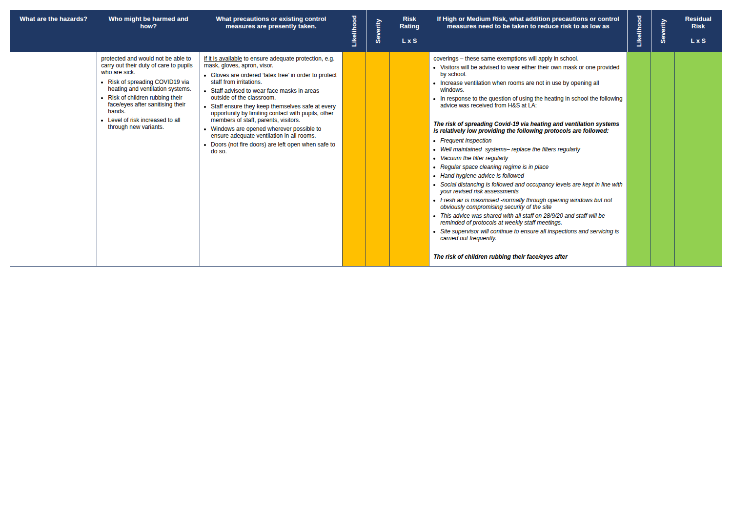| What are the hazards? | Who might be harmed and how? | What precautions or existing control measures are presently taken. | Likelihood | Severity | Risk Rating L x S | If High or Medium Risk, what addition precautions or control measures need to be taken to reduce risk to as low as | Likelihood | Severity | Residual Risk L x S |
| --- | --- | --- | --- | --- | --- | --- | --- | --- | --- |
| | protected and would not be able to carry out their duty of care to pupils who are sick. Risk of spreading COVID19 via heating and ventilation systems. Risk of children rubbing their face/eyes after sanitising their hands. Level of risk increased to all through new variants. | if it is available to ensure adequate protection, e.g. mask, gloves, apron, visor. Gloves are ordered ‘latex free’ in order to protect staff from irritations. Staff advised to wear face masks in areas outside of the classroom. Staff ensure they keep themselves safe at every opportunity by limiting contact with pupils, other members of staff, parents, visitors. Windows are opened wherever possible to ensure adequate ventilation in all rooms. Doors (not fire doors) are left open when safe to do so. | | | | coverings – these same exemptions will apply in school. Visitors will be advised to wear either their own mask or one provided by school. Increase ventilation when rooms are not in use by opening all windows. In response to the question of using the heating in school the following advice was received from H&S at LA: The risk of spreading Covid-19 via heating and ventilation systems is relatively low providing the following protocols are followed: Frequent inspection Well maintained systems– replace the filters regularly Vacuum the filter regularly Regular space cleaning regime is in place Hand hygiene advice is followed Social distancing is followed and occupancy levels are kept in line with your revised risk assessments Fresh air is maximised -normally through opening windows but not obviously compromising security of the site This advice was shared with all staff on 28/9/20 and staff will be reminded of protocols at weekly staff meetings. Site supervisor will continue to ensure all inspections and servicing is carried out frequently. The risk of children rubbing their face/eyes after | | | |